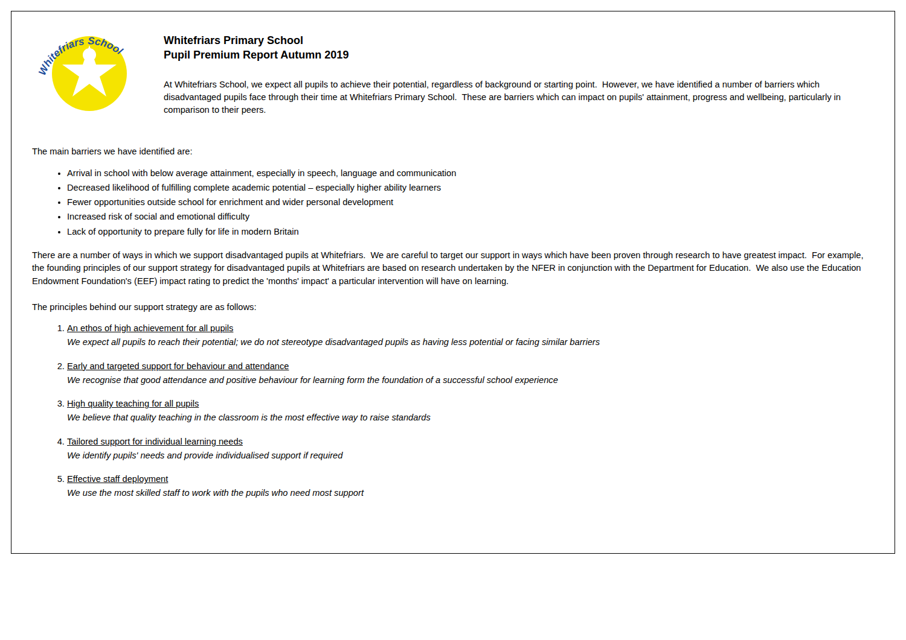Whitefriars School
Whitefriars Primary School
Pupil Premium Report Autumn 2019
At Whitefriars School, we expect all pupils to achieve their potential, regardless of background or starting point. However, we have identified a number of barriers which disadvantaged pupils face through their time at Whitefriars Primary School. These are barriers which can impact on pupils' attainment, progress and wellbeing, particularly in comparison to their peers.
The main barriers we have identified are:
Arrival in school with below average attainment, especially in speech, language and communication
Decreased likelihood of fulfilling complete academic potential – especially higher ability learners
Fewer opportunities outside school for enrichment and wider personal development
Increased risk of social and emotional difficulty
Lack of opportunity to prepare fully for life in modern Britain
There are a number of ways in which we support disadvantaged pupils at Whitefriars. We are careful to target our support in ways which have been proven through research to have greatest impact. For example, the founding principles of our support strategy for disadvantaged pupils at Whitefriars are based on research undertaken by the NFER in conjunction with the Department for Education. We also use the Education Endowment Foundation's (EEF) impact rating to predict the 'months' impact' a particular intervention will have on learning.
The principles behind our support strategy are as follows:
An ethos of high achievement for all pupils
We expect all pupils to reach their potential; we do not stereotype disadvantaged pupils as having less potential or facing similar barriers
Early and targeted support for behaviour and attendance
We recognise that good attendance and positive behaviour for learning form the foundation of a successful school experience
High quality teaching for all pupils
We believe that quality teaching in the classroom is the most effective way to raise standards
Tailored support for individual learning needs
We identify pupils' needs and provide individualised support if required
Effective staff deployment
We use the most skilled staff to work with the pupils who need most support